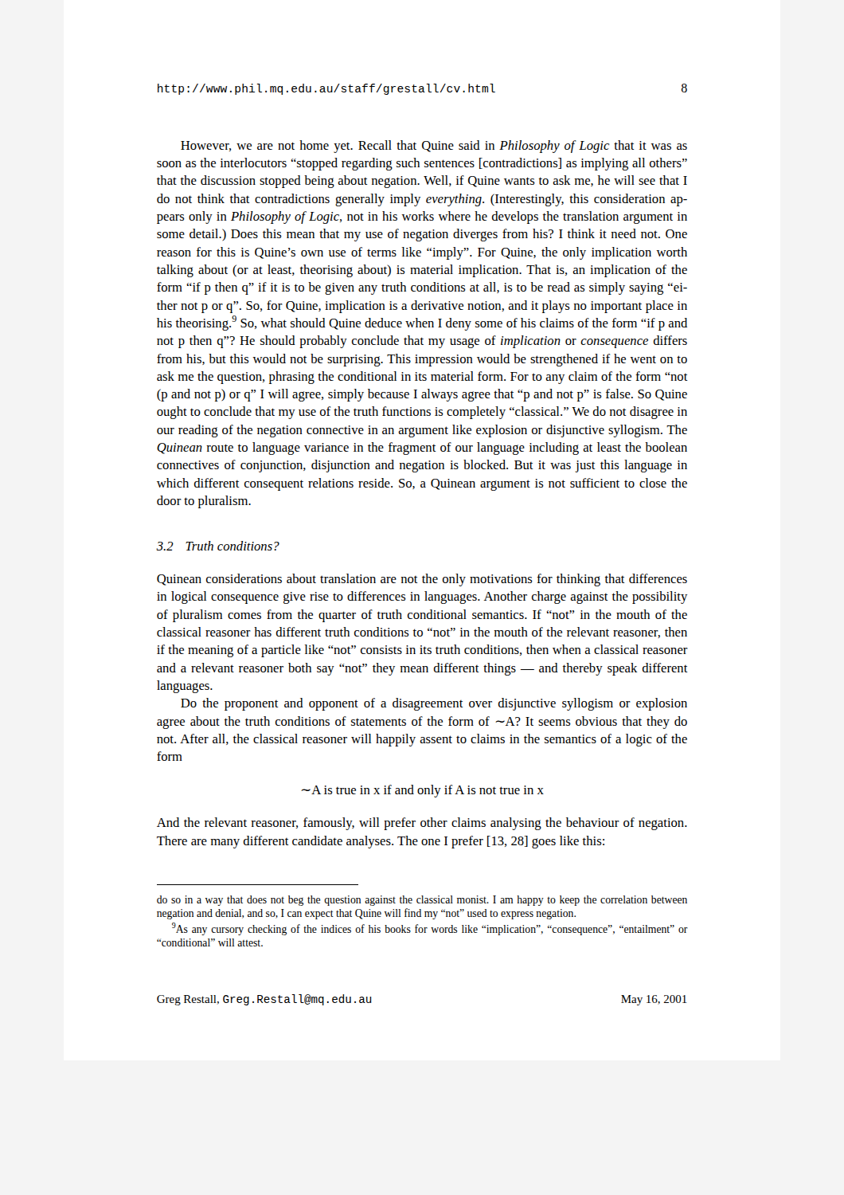http://www.phil.mq.edu.au/staff/grestall/cv.html 8
However, we are not home yet. Recall that Quine said in Philosophy of Logic that it was as soon as the interlocutors “stopped regarding such sentences [contradictions] as implying all others” that the discussion stopped being about negation. Well, if Quine wants to ask me, he will see that I do not think that contradictions generally imply everything. (Interestingly, this consideration appears only in Philosophy of Logic, not in his works where he develops the translation argument in some detail.) Does this mean that my use of negation diverges from his? I think it need not. One reason for this is Quine’s own use of terms like “imply”. For Quine, the only implication worth talking about (or at least, theorising about) is material implication. That is, an implication of the form “if p then q” if it is to be given any truth conditions at all, is to be read as simply saying “either not p or q”. So, for Quine, implication is a derivative notion, and it plays no important place in his theorising.9 So, what should Quine deduce when I deny some of his claims of the form “if p and not p then q”? He should probably conclude that my usage of implication or consequence differs from his, but this would not be surprising. This impression would be strengthened if he went on to ask me the question, phrasing the conditional in its material form. For to any claim of the form “not (p and not p) or q” I will agree, simply because I always agree that “p and not p” is false. So Quine ought to conclude that my use of the truth functions is completely “classical.” We do not disagree in our reading of the negation connective in an argument like explosion or disjunctive syllogism. The Quinean route to language variance in the fragment of our language including at least the boolean connectives of conjunction, disjunction and negation is blocked. But it was just this language in which different consequent relations reside. So, a Quinean argument is not sufficient to close the door to pluralism.
3.2 Truth conditions?
Quinean considerations about translation are not the only motivations for thinking that differences in logical consequence give rise to differences in languages. Another charge against the possibility of pluralism comes from the quarter of truth conditional semantics. If “not” in the mouth of the classical reasoner has different truth conditions to “not” in the mouth of the relevant reasoner, then if the meaning of a particle like “not” consists in its truth conditions, then when a classical reasoner and a relevant reasoner both say “not” they mean different things — and thereby speak different languages.
Do the proponent and opponent of a disagreement over disjunctive syllogism or explosion agree about the truth conditions of statements of the form of ∼A? It seems obvious that they do not. After all, the classical reasoner will happily assent to claims in the semantics of a logic of the form
∼A is true in x if and only if A is not true in x
And the relevant reasoner, famously, will prefer other claims analysing the behaviour of negation. There are many different candidate analyses. The one I prefer [13, 28] goes like this:
do so in a way that does not beg the question against the classical monist. I am happy to keep the correlation between negation and denial, and so, I can expect that Quine will find my “not” used to express negation.
9As any cursory checking of the indices of his books for words like “implication”, “consequence”, “entailment” or “conditional” will attest.
Greg Restall, Greg.Restall@mq.edu.au May 16, 2001